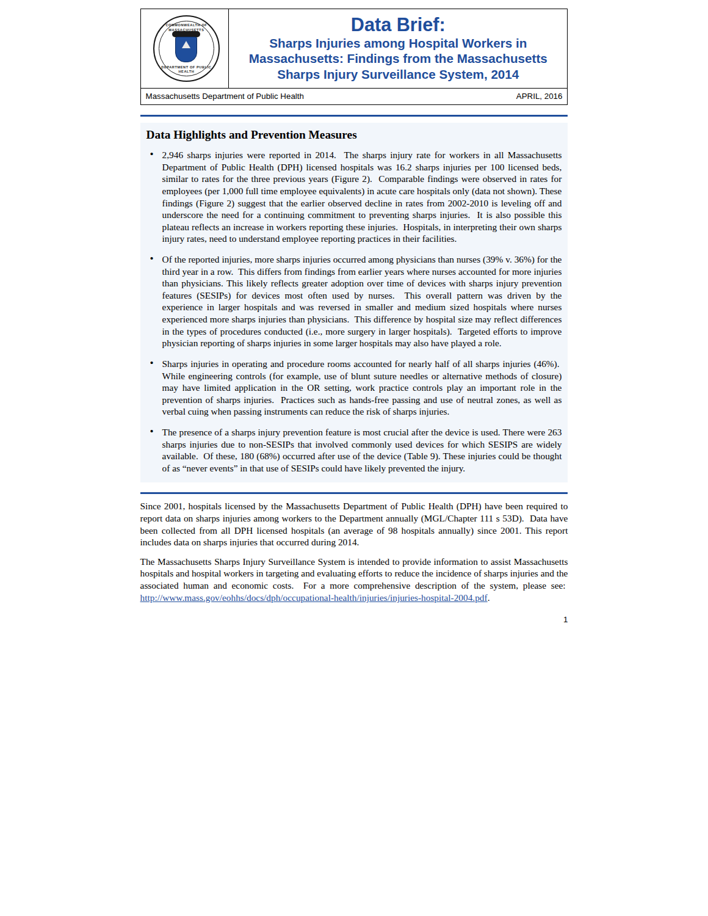COMMONWEALTH OF MASSACHUSETTS
DEPARTMENT OF PUBLIC HEALTH
Data Brief:
Sharps Injuries among Hospital Workers in
Massachusetts: Findings from the Massachusetts
Sharps Injury Surveillance System, 2014
Massachusetts Department of Public Health APRIL, 2016
Data Highlights and Prevention Measures
2,946 sharps injuries were reported in 2014. The sharps injury rate for workers in all Massachusetts Department of Public Health (DPH) licensed hospitals was 16.2 sharps injuries per 100 licensed beds, similar to rates for the three previous years (Figure 2). Comparable findings were observed in rates for employees (per 1,000 full time employee equivalents) in acute care hospitals only (data not shown). These findings (Figure 2) suggest that the earlier observed decline in rates from 2002-2010 is leveling off and underscore the need for a continuing commitment to preventing sharps injuries. It is also possible this plateau reflects an increase in workers reporting these injuries. Hospitals, in interpreting their own sharps injury rates, need to understand employee reporting practices in their facilities.
Of the reported injuries, more sharps injuries occurred among physicians than nurses (39% v. 36%) for the third year in a row. This differs from findings from earlier years where nurses accounted for more injuries than physicians. This likely reflects greater adoption over time of devices with sharps injury prevention features (SESIPs) for devices most often used by nurses. This overall pattern was driven by the experience in larger hospitals and was reversed in smaller and medium sized hospitals where nurses experienced more sharps injuries than physicians. This difference by hospital size may reflect differences in the types of procedures conducted (i.e., more surgery in larger hospitals). Targeted efforts to improve physician reporting of sharps injuries in some larger hospitals may also have played a role.
Sharps injuries in operating and procedure rooms accounted for nearly half of all sharps injuries (46%). While engineering controls (for example, use of blunt suture needles or alternative methods of closure) may have limited application in the OR setting, work practice controls play an important role in the prevention of sharps injuries. Practices such as hands-free passing and use of neutral zones, as well as verbal cuing when passing instruments can reduce the risk of sharps injuries.
The presence of a sharps injury prevention feature is most crucial after the device is used. There were 263 sharps injuries due to non-SESIPs that involved commonly used devices for which SESIPS are widely available. Of these, 180 (68%) occurred after use of the device (Table 9). These injuries could be thought of as “never events” in that use of SESIPs could have likely prevented the injury.
Since 2001, hospitals licensed by the Massachusetts Department of Public Health (DPH) have been required to report data on sharps injuries among workers to the Department annually (MGL/Chapter 111 s 53D). Data have been collected from all DPH licensed hospitals (an average of 98 hospitals annually) since 2001. This report includes data on sharps injuries that occurred during 2014.
The Massachusetts Sharps Injury Surveillance System is intended to provide information to assist Massachusetts hospitals and hospital workers in targeting and evaluating efforts to reduce the incidence of sharps injuries and the associated human and economic costs. For a more comprehensive description of the system, please see: http://www.mass.gov/eohhs/docs/dph/occupational-health/injuries/injuries-hospital-2004.pdf.
1